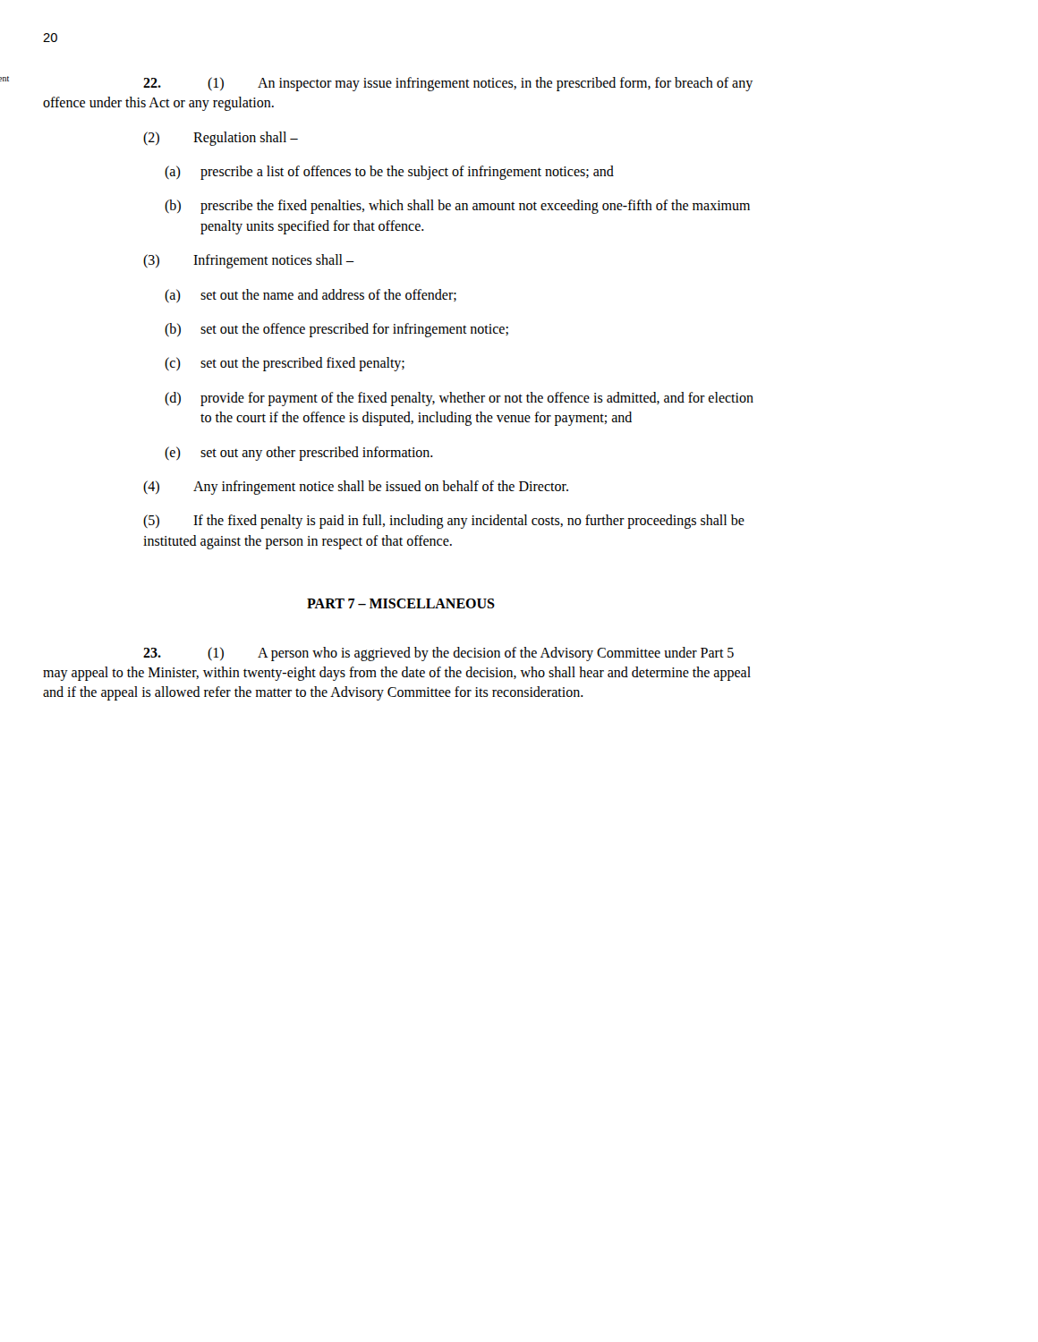20
Infringement notices
22.(1) An inspector may issue infringement notices, in the prescribed form, for breach of any offence under this Act or any regulation.
(2) Regulation shall –
(a) prescribe a list of offences to be the subject of infringement notices; and
(b) prescribe the fixed penalties, which shall be an amount not exceeding one-fifth of the maximum penalty units specified for that offence.
(3) Infringement notices shall –
(a) set out the name and address of the offender;
(b) set out the offence prescribed for infringement notice;
(c) set out the prescribed fixed penalty;
(d) provide for payment of the fixed penalty, whether or not the offence is admitted, and for election to the court if the offence is disputed, including the venue for payment; and
(e) set out any other prescribed information.
(4) Any infringement notice shall be issued on behalf of the Director.
(5) If the fixed penalty is paid in full, including any incidental costs, no further proceedings shall be instituted against the person in respect of that offence.
PART 7 – MISCELLANEOUS
Appeal
23.(1) A person who is aggrieved by the decision of the Advisory Committee under Part 5 may appeal to the Minister, within twenty-eight days from the date of the decision, who shall hear and determine the appeal and if the appeal is allowed refer the matter to the Advisory Committee for its reconsideration.